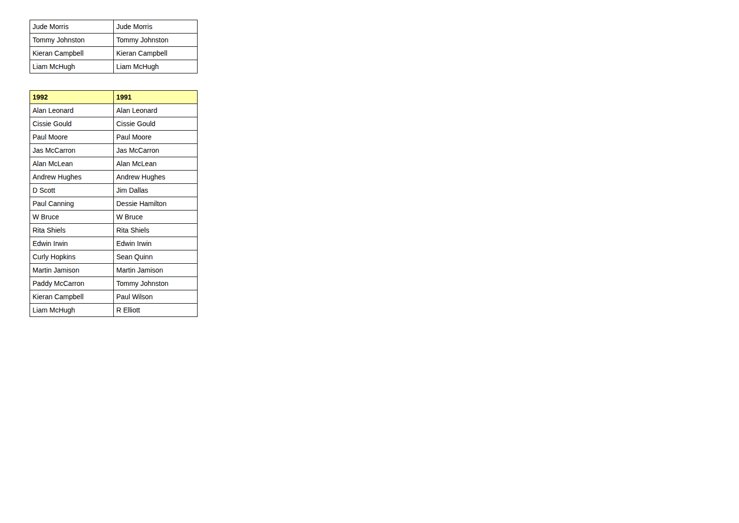| Jude Morris | Jude Morris |
| Tommy Johnston | Tommy Johnston |
| Kieran Campbell | Kieran Campbell |
| Liam McHugh | Liam McHugh |
| 1992 | 1991 |
| --- | --- |
| Alan Leonard | Alan Leonard |
| Cissie Gould | Cissie Gould |
| Paul Moore | Paul Moore |
| Jas McCarron | Jas McCarron |
| Alan McLean | Alan McLean |
| Andrew Hughes | Andrew Hughes |
| D Scott | Jim Dallas |
| Paul Canning | Dessie Hamilton |
| W Bruce | W Bruce |
| Rita Shiels | Rita Shiels |
| Edwin Irwin | Edwin Irwin |
| Curly Hopkins | Sean Quinn |
| Martin Jamison | Martin Jamison |
| Paddy McCarron | Tommy Johnston |
| Kieran Campbell | Paul Wilson |
| Liam McHugh | R Elliott |